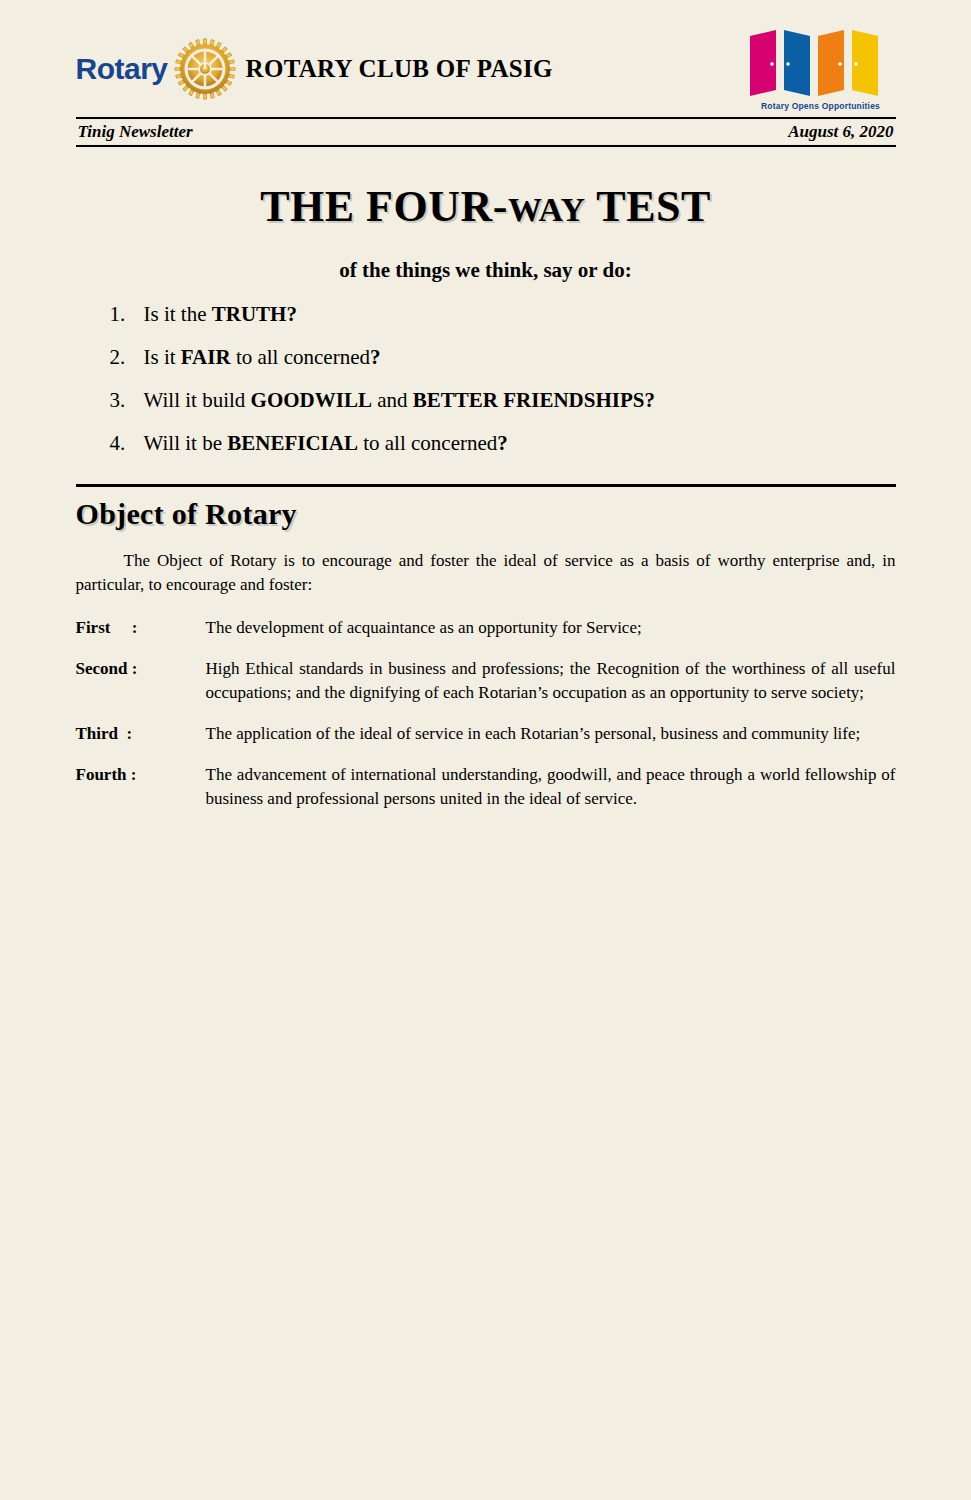Rotary ROTARY CLUB OF PASIG
Rotary Opens Opportunities
Tinig Newsletter August 6, 2020
THE FOUR-WAY TEST
of the things we think, say or do:
Is it the TRUTH?
Is it FAIR to all concerned?
Will it build GOODWILL and BETTER FRIENDSHIPS?
Will it be BENEFICIAL to all concerned?
Object of Rotary
The Object of Rotary is to encourage and foster the ideal of service as a basis of worthy enterprise and, in particular, to encourage and foster:
| First : | The development of acquaintance as an opportunity for Service; |
| Second : | High Ethical standards in business and professions; the Recognition of the worthiness of all useful occupations; and the dignifying of each Rotarian’s occupation as an opportunity to serve society; |
| Third : | The application of the ideal of service in each Rotarian’s personal, business and community life; |
| Fourth : | The advancement of international understanding, goodwill, and peace through a world fellowship of business and professional persons united in the ideal of service. |